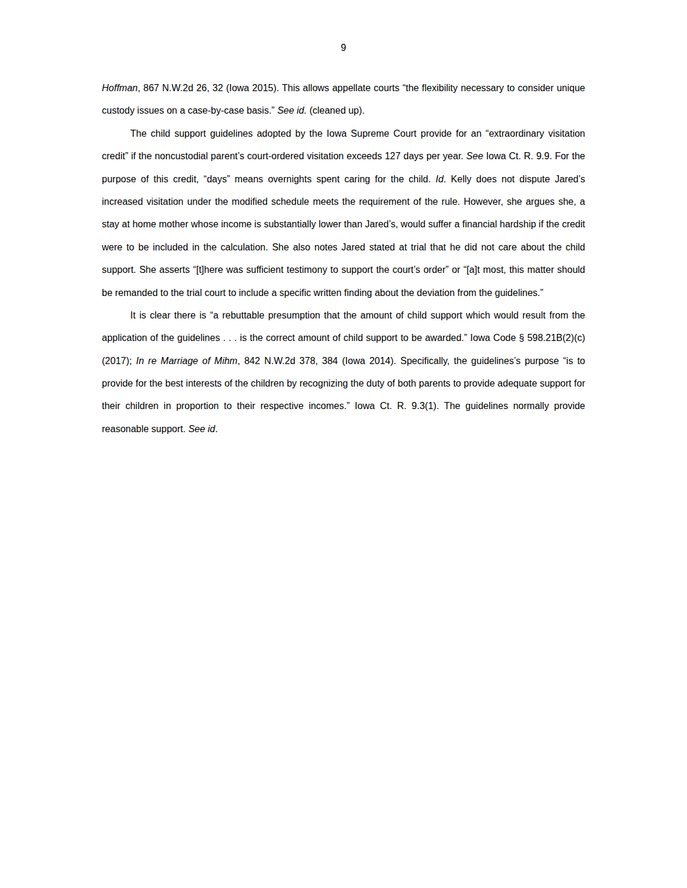9
Hoffman, 867 N.W.2d 26, 32 (Iowa 2015). This allows appellate courts “the flexibility necessary to consider unique custody issues on a case-by-case basis.” See id. (cleaned up).
The child support guidelines adopted by the Iowa Supreme Court provide for an “extraordinary visitation credit” if the noncustodial parent’s court-ordered visitation exceeds 127 days per year. See Iowa Ct. R. 9.9. For the purpose of this credit, “days” means overnights spent caring for the child. Id. Kelly does not dispute Jared’s increased visitation under the modified schedule meets the requirement of the rule. However, she argues she, a stay at home mother whose income is substantially lower than Jared’s, would suffer a financial hardship if the credit were to be included in the calculation. She also notes Jared stated at trial that he did not care about the child support. She asserts “[t]here was sufficient testimony to support the court’s order” or “[a]t most, this matter should be remanded to the trial court to include a specific written finding about the deviation from the guidelines.”
It is clear there is “a rebuttable presumption that the amount of child support which would result from the application of the guidelines . . . is the correct amount of child support to be awarded.” Iowa Code § 598.21B(2)(c) (2017); In re Marriage of Mihm, 842 N.W.2d 378, 384 (Iowa 2014). Specifically, the guidelines’s purpose “is to provide for the best interests of the children by recognizing the duty of both parents to provide adequate support for their children in proportion to their respective incomes.” Iowa Ct. R. 9.3(1). The guidelines normally provide reasonable support. See id.